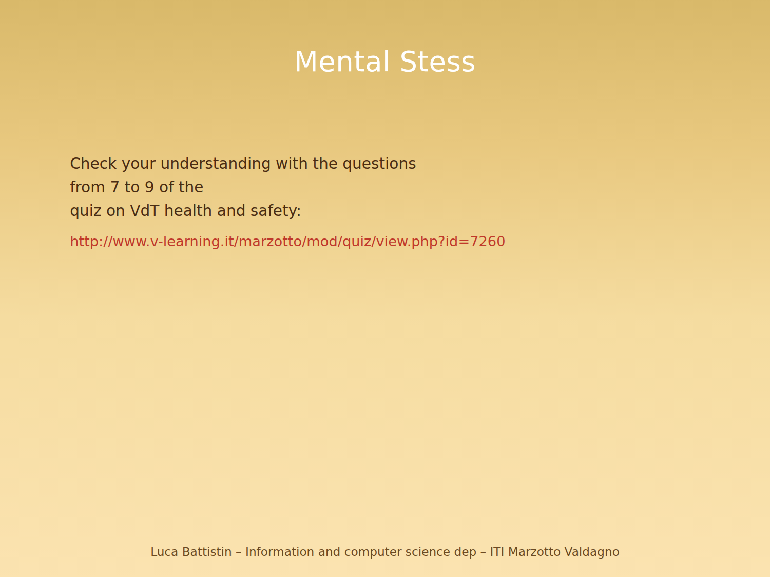Mental Stess
Check your understanding with the questions
from 7 to 9 of the
quiz on VdT health and safety:
http://www.v-learning.it/marzotto/mod/quiz/view.php?id=7260
Luca Battistin – Information and computer science dep – ITI Marzotto Valdagno